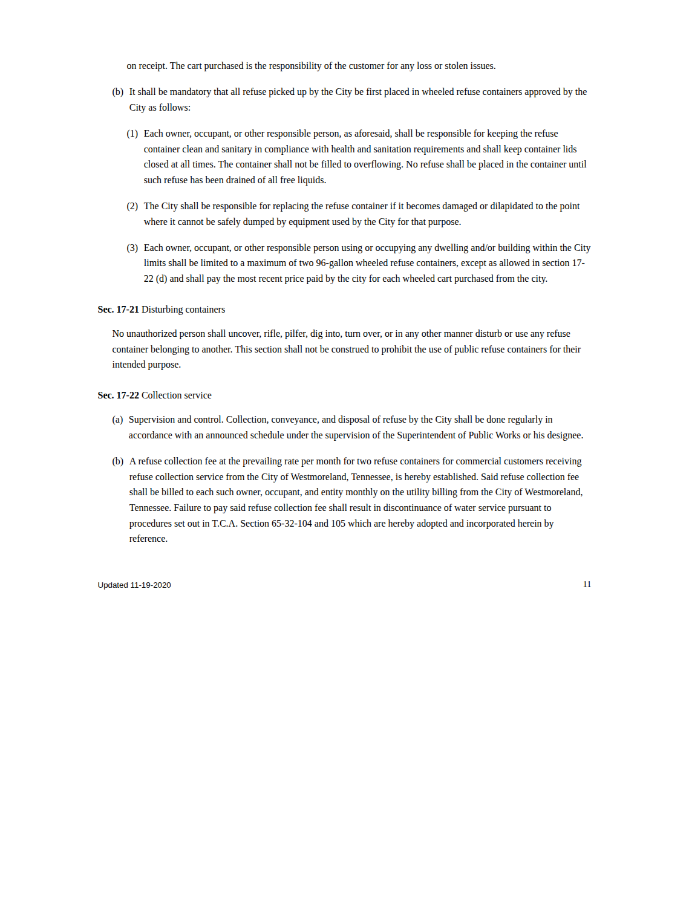on receipt. The cart purchased is the responsibility of the customer for any loss or stolen issues.
(b) It shall be mandatory that all refuse picked up by the City be first placed in wheeled refuse containers approved by the City as follows:
(1) Each owner, occupant, or other responsible person, as aforesaid, shall be responsible for keeping the refuse container clean and sanitary in compliance with health and sanitation requirements and shall keep container lids closed at all times. The container shall not be filled to overflowing. No refuse shall be placed in the container until such refuse has been drained of all free liquids.
(2) The City shall be responsible for replacing the refuse container if it becomes damaged or dilapidated to the point where it cannot be safely dumped by equipment used by the City for that purpose.
(3) Each owner, occupant, or other responsible person using or occupying any dwelling and/or building within the City limits shall be limited to a maximum of two 96-gallon wheeled refuse containers, except as allowed in section 17-22 (d) and shall pay the most recent price paid by the city for each wheeled cart purchased from the city.
Sec. 17-21 Disturbing containers
No unauthorized person shall uncover, rifle, pilfer, dig into, turn over, or in any other manner disturb or use any refuse container belonging to another. This section shall not be construed to prohibit the use of public refuse containers for their intended purpose.
Sec. 17-22 Collection service
(a) Supervision and control. Collection, conveyance, and disposal of refuse by the City shall be done regularly in accordance with an announced schedule under the supervision of the Superintendent of Public Works or his designee.
(b) A refuse collection fee at the prevailing rate per month for two refuse containers for commercial customers receiving refuse collection service from the City of Westmoreland, Tennessee, is hereby established. Said refuse collection fee shall be billed to each such owner, occupant, and entity monthly on the utility billing from the City of Westmoreland, Tennessee. Failure to pay said refuse collection fee shall result in discontinuance of water service pursuant to procedures set out in T.C.A. Section 65-32-104 and 105 which are hereby adopted and incorporated herein by reference.
Updated 11-19-2020 11